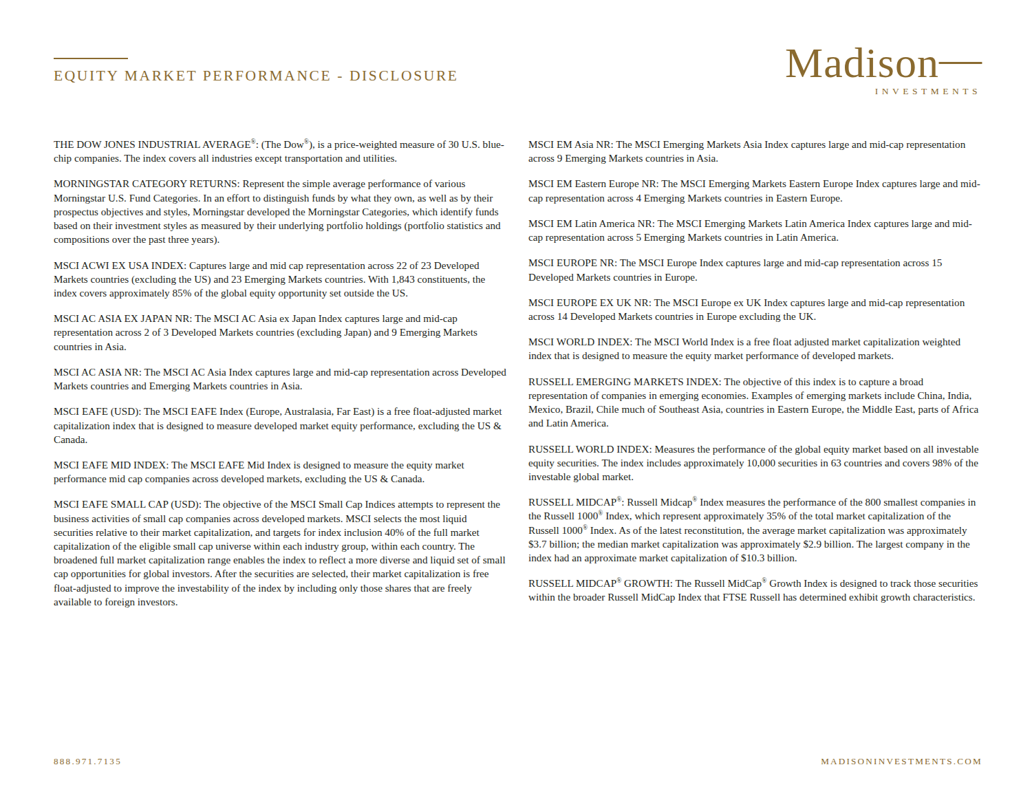Equity Market Performance - Disclosure
Madison—
INVESTMENTS
THE DOW JONES INDUSTRIAL AVERAGE®: (The Dow®), is a price-weighted measure of 30 U.S. blue-chip companies. The index covers all industries except transportation and utilities.
MORNINGSTAR CATEGORY RETURNS: Represent the simple average performance of various Morningstar U.S. Fund Categories. In an effort to distinguish funds by what they own, as well as by their prospectus objectives and styles, Morningstar developed the Morningstar Categories, which identify funds based on their investment styles as measured by their underlying portfolio holdings (portfolio statistics and compositions over the past three years).
MSCI ACWI EX USA INDEX: Captures large and mid cap representation across 22 of 23 Developed Markets countries (excluding the US) and 23 Emerging Markets countries. With 1,843 constituents, the index covers approximately 85% of the global equity opportunity set outside the US.
MSCI AC ASIA EX JAPAN NR: The MSCI AC Asia ex Japan Index captures large and mid-cap representation across 2 of 3 Developed Markets countries (excluding Japan) and 9 Emerging Markets countries in Asia.
MSCI AC ASIA NR: The MSCI AC Asia Index captures large and mid-cap representation across Developed Markets countries and Emerging Markets countries in Asia.
MSCI EAFE (USD): The MSCI EAFE Index (Europe, Australasia, Far East) is a free float-adjusted market capitalization index that is designed to measure developed market equity performance, excluding the US & Canada.
MSCI EAFE MID INDEX: The MSCI EAFE Mid Index is designed to measure the equity market performance mid cap companies across developed markets, excluding the US & Canada.
MSCI EAFE SMALL CAP (USD): The objective of the MSCI Small Cap Indices attempts to represent the business activities of small cap companies across developed markets. MSCI selects the most liquid securities relative to their market capitalization, and targets for index inclusion 40% of the full market capitalization of the eligible small cap universe within each industry group, within each country. The broadened full market capitalization range enables the index to reflect a more diverse and liquid set of small cap opportunities for global investors. After the securities are selected, their market capitalization is free float-adjusted to improve the investability of the index by including only those shares that are freely available to foreign investors.
MSCI EM Asia NR: The MSCI Emerging Markets Asia Index captures large and mid-cap representation across 9 Emerging Markets countries in Asia.
MSCI EM Eastern Europe NR: The MSCI Emerging Markets Eastern Europe Index captures large and mid-cap representation across 4 Emerging Markets countries in Eastern Europe.
MSCI EM Latin America NR: The MSCI Emerging Markets Latin America Index captures large and mid-cap representation across 5 Emerging Markets countries in Latin America.
MSCI EUROPE NR: The MSCI Europe Index captures large and mid-cap representation across 15 Developed Markets countries in Europe.
MSCI EUROPE EX UK NR: The MSCI Europe ex UK Index captures large and mid-cap representation across 14 Developed Markets countries in Europe excluding the UK.
MSCI WORLD INDEX: The MSCI World Index is a free float adjusted market capitalization weighted index that is designed to measure the equity market performance of developed markets.
RUSSELL EMERGING MARKETS INDEX: The objective of this index is to capture a broad representation of companies in emerging economies. Examples of emerging markets include China, India, Mexico, Brazil, Chile much of Southeast Asia, countries in Eastern Europe, the Middle East, parts of Africa and Latin America.
RUSSELL WORLD INDEX: Measures the performance of the global equity market based on all investable equity securities. The index includes approximately 10,000 securities in 63 countries and covers 98% of the investable global market.
RUSSELL MIDCAP®: Russell Midcap® Index measures the performance of the 800 smallest companies in the Russell 1000® Index, which represent approximately 35% of the total market capitalization of the Russell 1000® Index. As of the latest reconstitution, the average market capitalization was approximately $3.7 billion; the median market capitalization was approximately $2.9 billion. The largest company in the index had an approximate market capitalization of $10.3 billion.
RUSSELL MIDCAP® GROWTH: The Russell MidCap® Growth Index is designed to track those securities within the broader Russell MidCap Index that FTSE Russell has determined exhibit growth characteristics.
888.971.7135 MADISONINVESTMENTS.COM